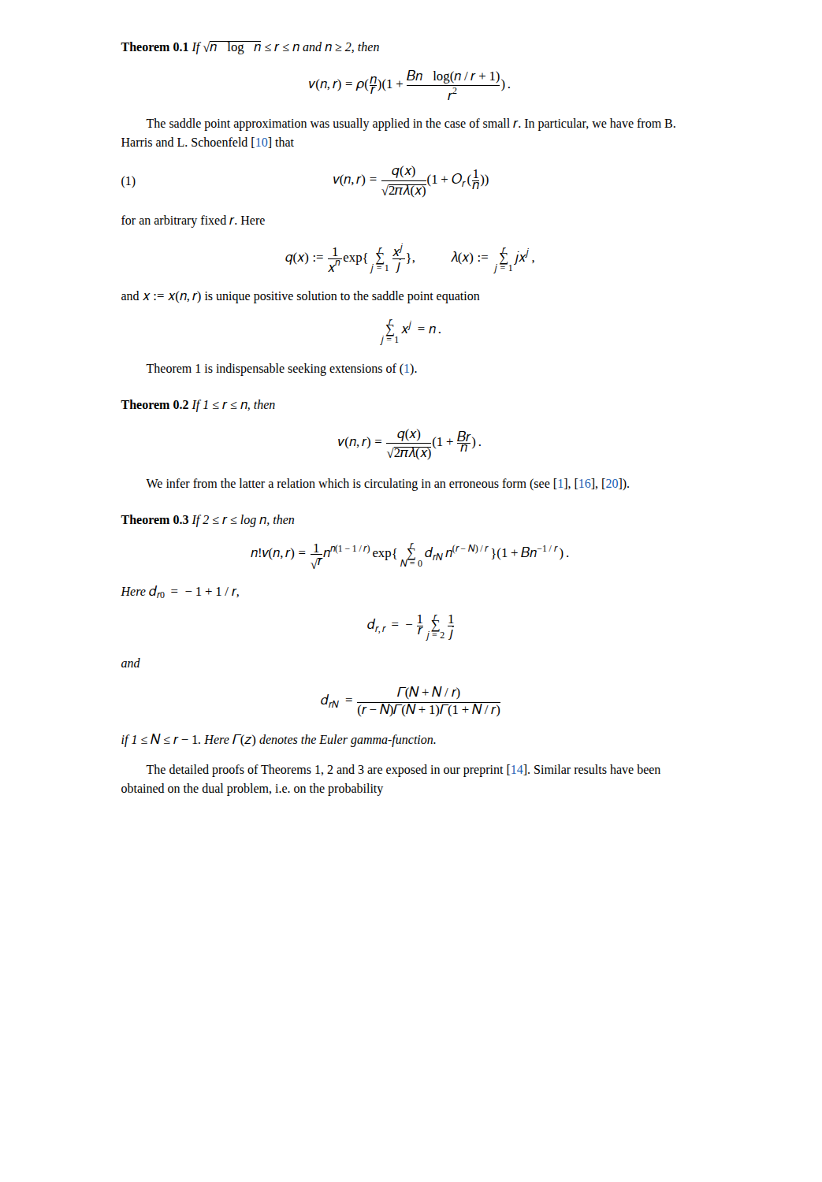Theorem 0.1 If n log n ≤ r ≤ n and n ≥ 2, then
ν(n,r) = ρ (nr) ( 1+ Bn log(n/r+1) r2 ) .
The saddle point approximation was usually applied in the case of small r. In particular, we have from B. Harris and L. Schoenfeld [10] that
(1)
ν(n,r) = q(x) 2πλ(x) ( 1+ Or (1n) )
for an arbitrary fixed r. Here
q(x) := 1xn exp { ∑j=1r xjj } , λ(x) := ∑j=1r jxj ,
and x:=x(n,r) is unique positive solution to the saddle point equation
∑j=1r xj = n .
Theorem 1 is indispensable seeking extensions of (1).
Theorem 0.2 If 1 ≤ r ≤ n, then
ν(n,r) = q(x) 2πλ(x) ( 1+ Brn ) .
We infer from the latter a relation which is circulating in an erroneous form (see [1], [16], [20]).
Theorem 0.3 If 2 ≤ r ≤ log n, then
n! ν(n,r) = 1r nn(1−1/r) exp { ∑N=0r drN n(r−N)/r } (1+Bn−1/r) .
Here dr0=−1+1/r,
dr,r = − 1r ∑j=2r 1j
and
drN = Γ(N+N/r) (r−N)Γ(N+1)Γ(1+N/r)
if 1 ≤ N ≤ r−1. Here Γ(z) denotes the Euler gamma-function.
The detailed proofs of Theorems 1, 2 and 3 are exposed in our preprint [14]. Similar results have been obtained on the dual problem, i.e. on the probability